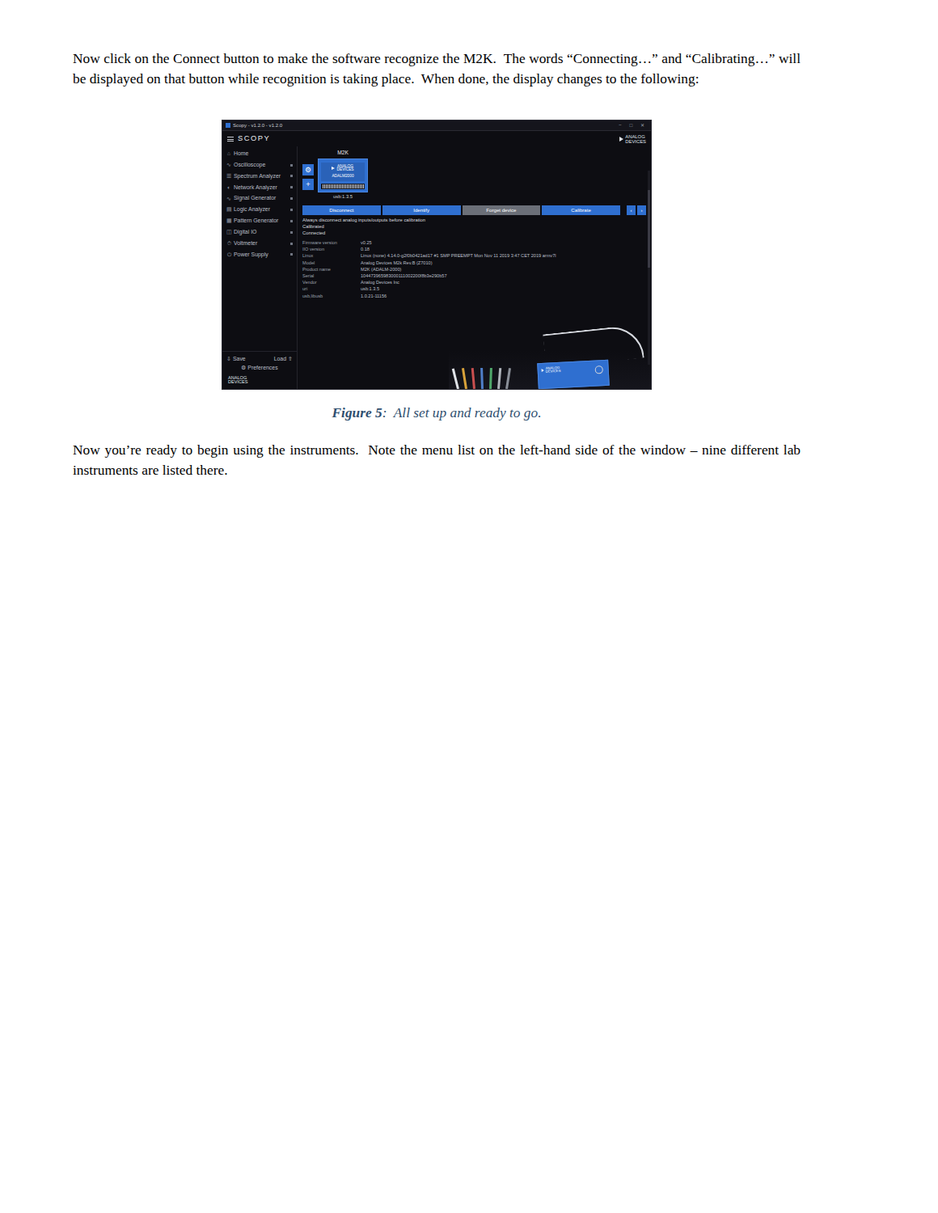Now click on the Connect button to make the software recognize the M2K. The words “Connecting…” and “Calibrating…” will be displayed on that button while recognition is taking place. When done, the display changes to the following:
Scopy - v1.2.0 - v1.2.0
− □ ✕
SCOPY
ANALOG
DEVICES
⌂Home
∿Oscilloscope
☰Spectrum Analyzer
◐Network Analyzer
∿Signal Generator
▤Logic Analyzer
▦Pattern Generator
◫Digital IO
⏱Voltmeter
⏻Power Supply
⇩ Save Load ⇧
⚙ Preferences
ANALOG
DEVICES
⚙
+
M2K
ANALOG
DEVICES
ADALM2000
usb:1.3.5
Disconnect
Identify
Forget device
Calibrate
‹
›
Always disconnect analog inputs/outputs before calibration
Calibrated
Connected
Firmware version
v0.25
IIO version
0.18
Linux
Linux (none) 4.14.0-g2f0b0421ad17 #1 SMP PREEMPT Mon Nov 11 2019 3:47 CET 2019 armv7l
Model
Analog Devices M2k Rev.B (Z7010)
Product name
M2K (ADALM-2000)
Serial
104473965983000111002200f8b3e290b57
Vendor
Analog Devices Inc
uri
usb:1.3.5
usb,libusb
1.0.21-11156
ANALOG
DEVICES
Figure 5: All set up and ready to go.
Now you’re ready to begin using the instruments. Note the menu list on the left-hand side of the window – nine different lab instruments are listed there.